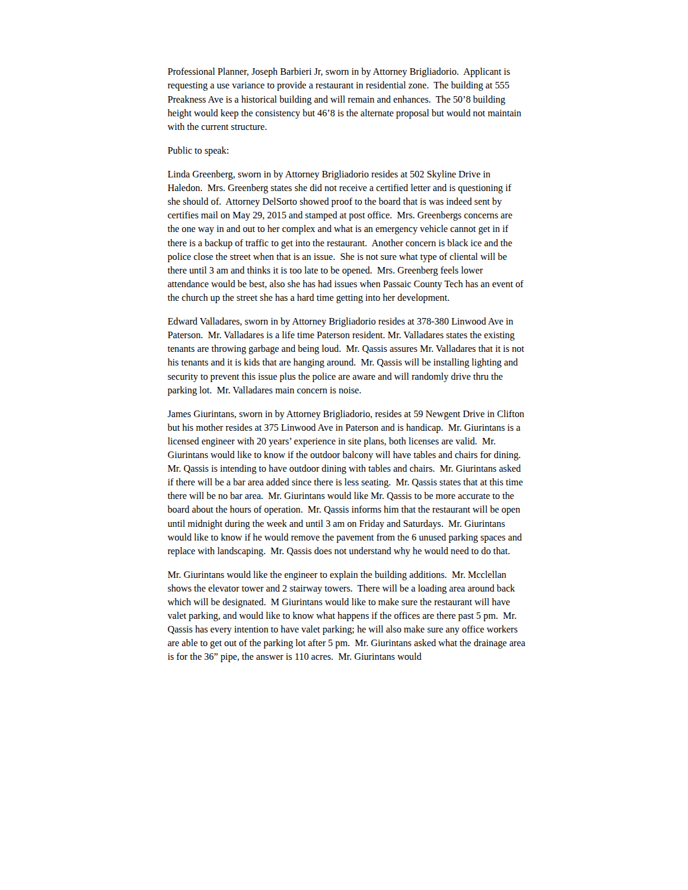Professional Planner, Joseph Barbieri Jr, sworn in by Attorney Brigliadorio. Applicant is requesting a use variance to provide a restaurant in residential zone. The building at 555 Preakness Ave is a historical building and will remain and enhances. The 50’8 building height would keep the consistency but 46’8 is the alternate proposal but would not maintain with the current structure.
Public to speak:
Linda Greenberg, sworn in by Attorney Brigliadorio resides at 502 Skyline Drive in Haledon. Mrs. Greenberg states she did not receive a certified letter and is questioning if she should of. Attorney DelSorto showed proof to the board that is was indeed sent by certifies mail on May 29, 2015 and stamped at post office. Mrs. Greenbergs concerns are the one way in and out to her complex and what is an emergency vehicle cannot get in if there is a backup of traffic to get into the restaurant. Another concern is black ice and the police close the street when that is an issue. She is not sure what type of cliental will be there until 3 am and thinks it is too late to be opened. Mrs. Greenberg feels lower attendance would be best, also she has had issues when Passaic County Tech has an event of the church up the street she has a hard time getting into her development.
Edward Valladares, sworn in by Attorney Brigliadorio resides at 378-380 Linwood Ave in Paterson. Mr. Valladares is a life time Paterson resident. Mr. Valladares states the existing tenants are throwing garbage and being loud. Mr. Qassis assures Mr. Valladares that it is not his tenants and it is kids that are hanging around. Mr. Qassis will be installing lighting and security to prevent this issue plus the police are aware and will randomly drive thru the parking lot. Mr. Valladares main concern is noise.
James Giurintans, sworn in by Attorney Brigliadorio, resides at 59 Newgent Drive in Clifton but his mother resides at 375 Linwood Ave in Paterson and is handicap. Mr. Giurintans is a licensed engineer with 20 years’ experience in site plans, both licenses are valid. Mr. Giurintans would like to know if the outdoor balcony will have tables and chairs for dining. Mr. Qassis is intending to have outdoor dining with tables and chairs. Mr. Giurintans asked if there will be a bar area added since there is less seating. Mr. Qassis states that at this time there will be no bar area. Mr. Giurintans would like Mr. Qassis to be more accurate to the board about the hours of operation. Mr. Qassis informs him that the restaurant will be open until midnight during the week and until 3 am on Friday and Saturdays. Mr. Giurintans would like to know if he would remove the pavement from the 6 unused parking spaces and replace with landscaping. Mr. Qassis does not understand why he would need to do that.
Mr. Giurintans would like the engineer to explain the building additions. Mr. Mcclellan shows the elevator tower and 2 stairway towers. There will be a loading area around back which will be designated. M Giurintans would like to make sure the restaurant will have valet parking, and would like to know what happens if the offices are there past 5 pm. Mr. Qassis has every intention to have valet parking; he will also make sure any office workers are able to get out of the parking lot after 5 pm. Mr. Giurintans asked what the drainage area is for the 36” pipe, the answer is 110 acres. Mr. Giurintans would